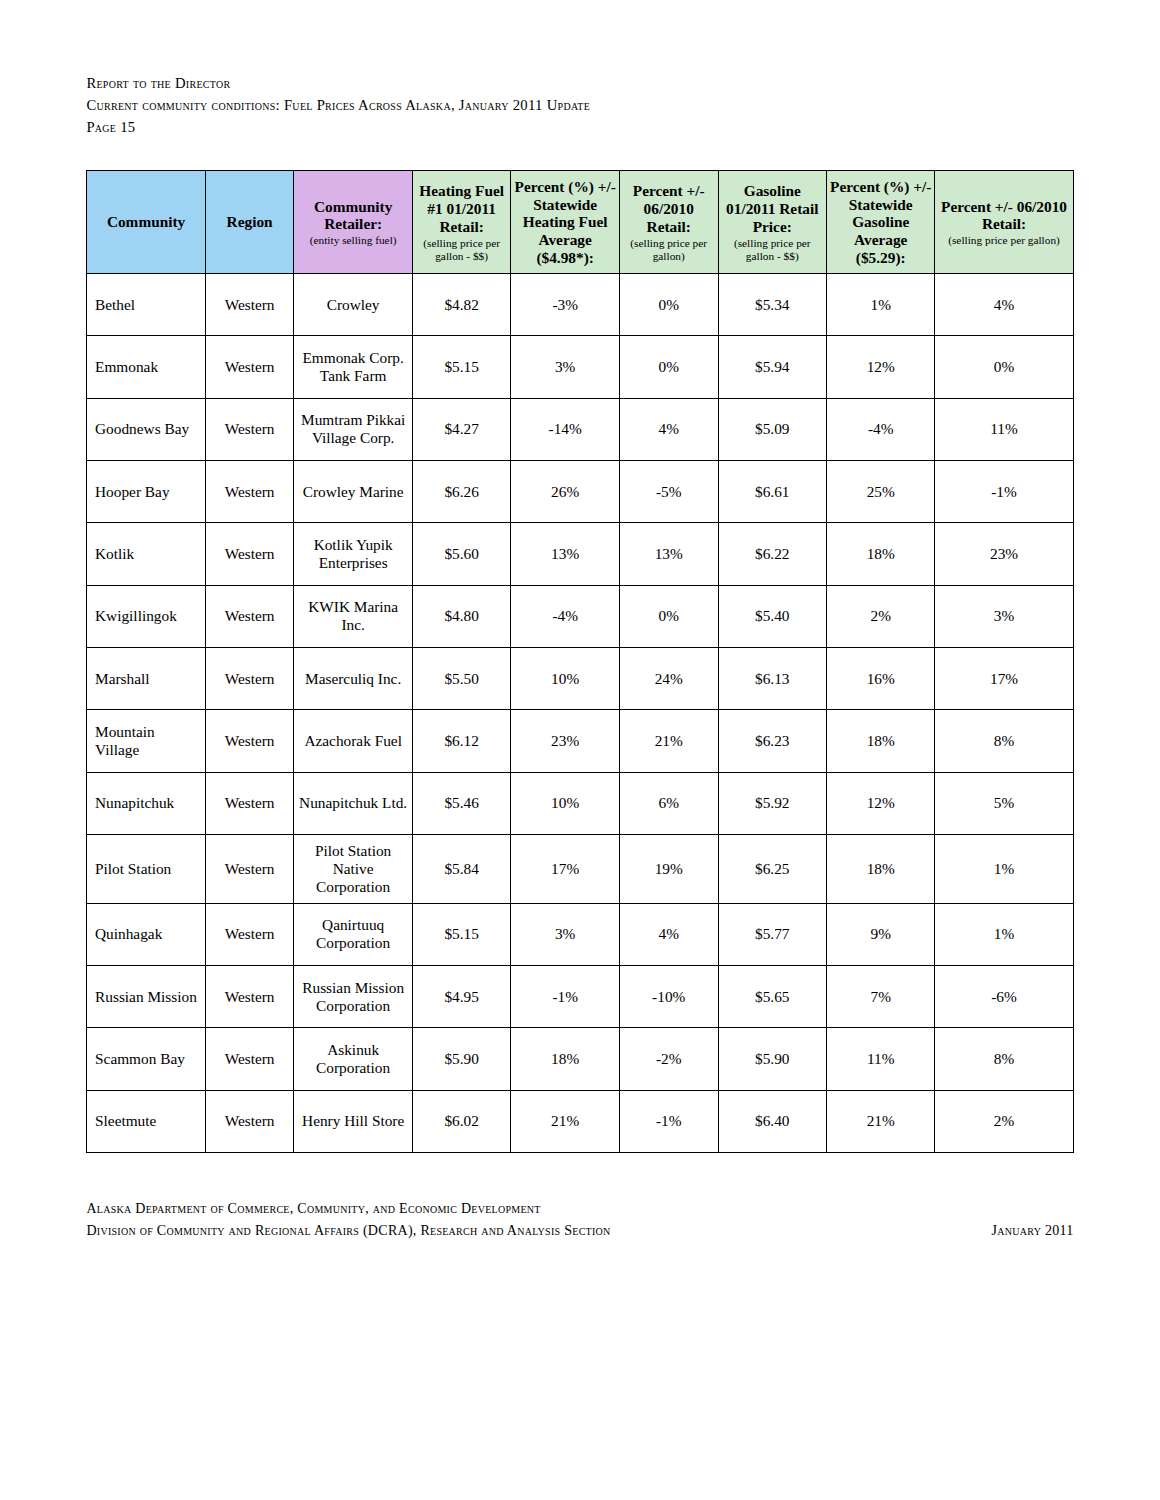Report to the Director
Current community conditions: Fuel Prices Across Alaska, January 2011 Update
Page 15
| Community | Region | Community Retailer: (entity selling fuel) | Heating Fuel #1 01/2011 Retail: (selling price per gallon - $$) | Percent (%) +/- Statewide Heating Fuel Average ($4.98*): | Percent +/- 06/2010 Retail: (selling price per gallon) | Gasoline 01/2011 Retail Price: (selling price per gallon - $$) | Percent (%) +/- Statewide Gasoline Average ($5.29): | Percent +/- 06/2010 Retail: (selling price per gallon) |
| --- | --- | --- | --- | --- | --- | --- | --- | --- |
| Bethel | Western | Crowley | $4.82 | -3% | 0% | $5.34 | 1% | 4% |
| Emmonak | Western | Emmonak Corp. Tank Farm | $5.15 | 3% | 0% | $5.94 | 12% | 0% |
| Goodnews Bay | Western | Mumtram Pikkai Village Corp. | $4.27 | -14% | 4% | $5.09 | -4% | 11% |
| Hooper Bay | Western | Crowley Marine | $6.26 | 26% | -5% | $6.61 | 25% | -1% |
| Kotlik | Western | Kotlik Yupik Enterprises | $5.60 | 13% | 13% | $6.22 | 18% | 23% |
| Kwigillingok | Western | KWIK Marina Inc. | $4.80 | -4% | 0% | $5.40 | 2% | 3% |
| Marshall | Western | Maserculiq Inc. | $5.50 | 10% | 24% | $6.13 | 16% | 17% |
| Mountain Village | Western | Azachorak Fuel | $6.12 | 23% | 21% | $6.23 | 18% | 8% |
| Nunapitchuk | Western | Nunapitchuk Ltd. | $5.46 | 10% | 6% | $5.92 | 12% | 5% |
| Pilot Station | Western | Pilot Station Native Corporation | $5.84 | 17% | 19% | $6.25 | 18% | 1% |
| Quinhagak | Western | Qanirtuuq Corporation | $5.15 | 3% | 4% | $5.77 | 9% | 1% |
| Russian Mission | Western | Russian Mission Corporation | $4.95 | -1% | -10% | $5.65 | 7% | -6% |
| Scammon Bay | Western | Askinuk Corporation | $5.90 | 18% | -2% | $5.90 | 11% | 8% |
| Sleetmute | Western | Henry Hill Store | $6.02 | 21% | -1% | $6.40 | 21% | 2% |
Alaska Department of Commerce, Community, and Economic Development
Division of Community and Regional Affairs (DCRA), Research and Analysis Section January 2011